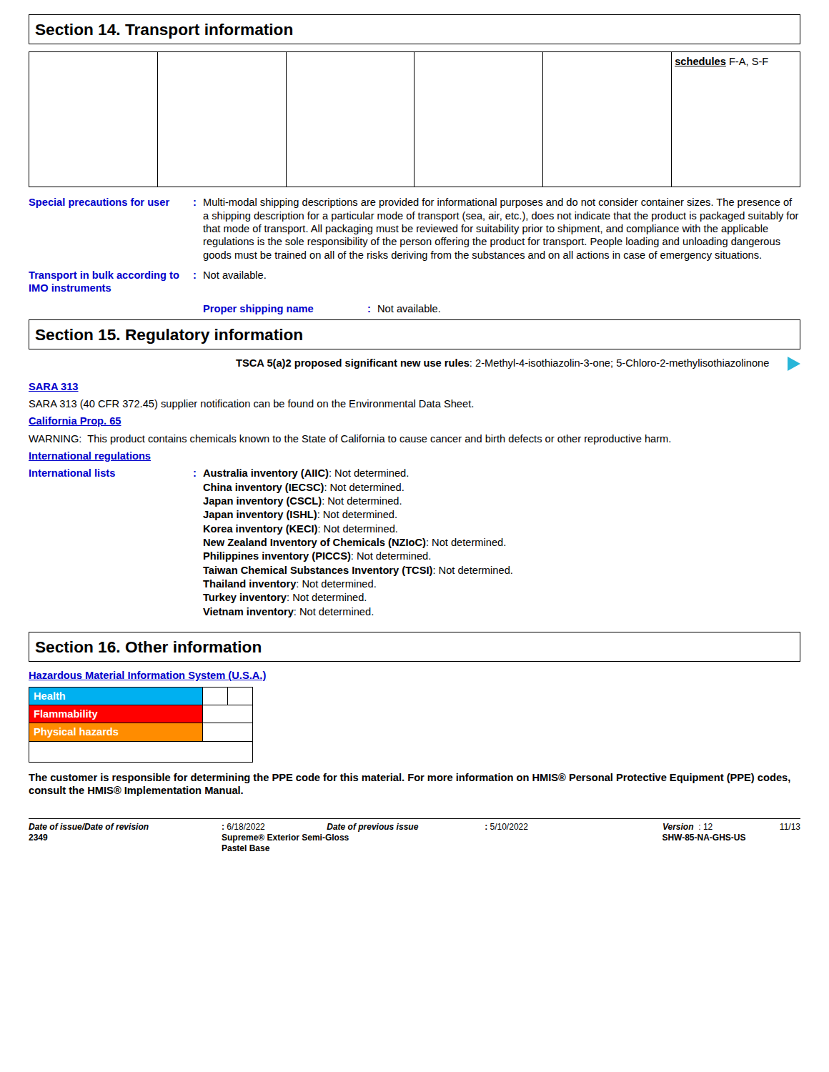Section 14. Transport information
| | | | | | schedules F-A, S-F |
Special precautions for user
:
Multi-modal shipping descriptions are provided for informational purposes and do not consider container sizes. The presence of a shipping description for a particular mode of transport (sea, air, etc.), does not indicate that the product is packaged suitably for that mode of transport. All packaging must be reviewed for suitability prior to shipment, and compliance with the applicable regulations is the sole responsibility of the person offering the product for transport. People loading and unloading dangerous goods must be trained on all of the risks deriving from the substances and on all actions in case of emergency situations.
Transport in bulk according to IMO instruments
:
Not available.
Proper shipping name
:
Not available.
Section 15. Regulatory information
TSCA 5(a)2 proposed significant new use rules: 2-Methyl-4-isothiazolin-3-one; 5-Chloro-2-methylisothiazolinone
SARA 313
SARA 313 (40 CFR 372.45) supplier notification can be found on the Environmental Data Sheet.
California Prop. 65
WARNING: This product contains chemicals known to the State of California to cause cancer and birth defects or other reproductive harm.
International regulations
International lists
:
Australia inventory (AIIC): Not determined.
China inventory (IECSC): Not determined.
Japan inventory (CSCL): Not determined.
Japan inventory (ISHL): Not determined.
Korea inventory (KECI): Not determined.
New Zealand Inventory of Chemicals (NZIoC): Not determined.
Philippines inventory (PICCS): Not determined.
Taiwan Chemical Substances Inventory (TCSI): Not determined.
Thailand inventory: Not determined.
Turkey inventory: Not determined.
Vietnam inventory: Not determined.
Section 16. Other information
Hazardous Material Information System (U.S.A.)
| Health | * | 3 |
| Flammability | 0 |
| Physical hazards | 0 |
The customer is responsible for determining the PPE code for this material. For more information on HMIS® Personal Protective Equipment (PPE) codes, consult the HMIS® Implementation Manual.
| Date of issue/Date of revision | : 6/18/2022 | Date of previous issue | : 5/10/2022 | Version : 12 | 11/13 |
| 2349 | Supreme® Exterior Semi-Gloss Pastel Base | SHW-85-NA-GHS-US |